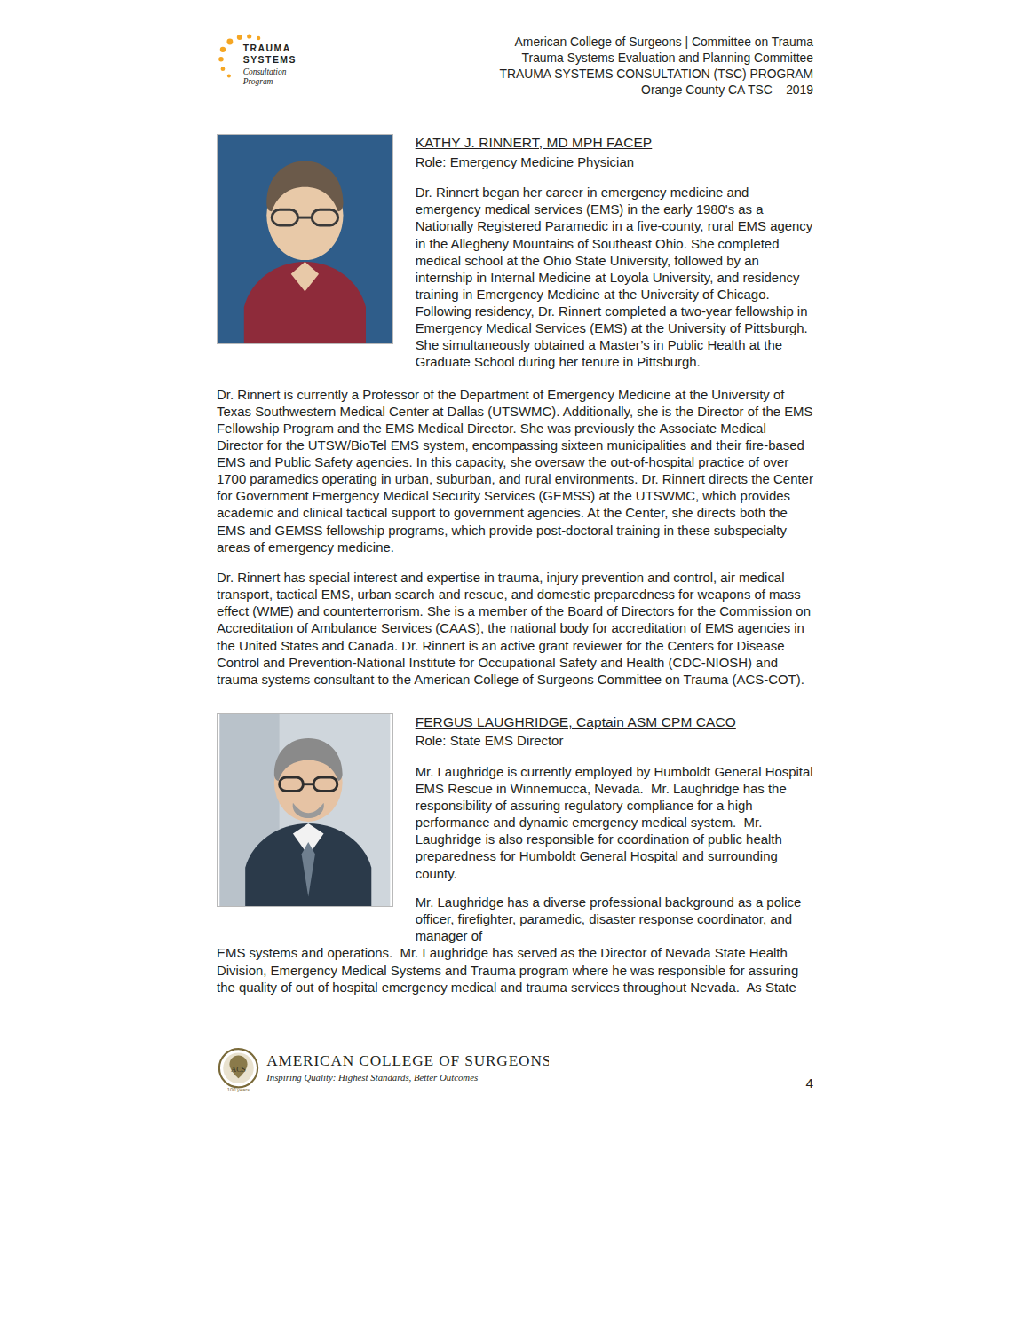TRAUMA SYSTEMS Consultation Program
American College of Surgeons | Committee on Trauma
Trauma Systems Evaluation and Planning Committee
Trauma Systems Consultation (TSC) Program
Orange County CA TSC – 2019
KATHY J. RINNERT, MD MPH FACEP
Role: Emergency Medicine Physician
Dr. Rinnert began her career in emergency medicine and emergency medical services (EMS) in the early 1980's as a Nationally Registered Paramedic in a five-county, rural EMS agency in the Allegheny Mountains of Southeast Ohio. She completed medical school at the Ohio State University, followed by an internship in Internal Medicine at Loyola University, and residency training in Emergency Medicine at the University of Chicago. Following residency, Dr. Rinnert completed a two-year fellowship in Emergency Medical Services (EMS) at the University of Pittsburgh. She simultaneously obtained a Master’s in Public Health at the Graduate School during her tenure in Pittsburgh.
Dr. Rinnert is currently a Professor of the Department of Emergency Medicine at the University of Texas Southwestern Medical Center at Dallas (UTSWMC). Additionally, she is the Director of the EMS Fellowship Program and the EMS Medical Director. She was previously the Associate Medical Director for the UTSW/BioTel EMS system, encompassing sixteen municipalities and their fire-based EMS and Public Safety agencies. In this capacity, she oversaw the out-of-hospital practice of over 1700 paramedics operating in urban, suburban, and rural environments. Dr. Rinnert directs the Center for Government Emergency Medical Security Services (GEMSS) at the UTSWMC, which provides academic and clinical tactical support to government agencies. At the Center, she directs both the EMS and GEMSS fellowship programs, which provide post-doctoral training in these subspecialty areas of emergency medicine.
Dr. Rinnert has special interest and expertise in trauma, injury prevention and control, air medical transport, tactical EMS, urban search and rescue, and domestic preparedness for weapons of mass effect (WME) and counterterrorism. She is a member of the Board of Directors for the Commission on Accreditation of Ambulance Services (CAAS), the national body for accreditation of EMS agencies in the United States and Canada. Dr. Rinnert is an active grant reviewer for the Centers for Disease Control and Prevention-National Institute for Occupational Safety and Health (CDC-NIOSH) and trauma systems consultant to the American College of Surgeons Committee on Trauma (ACS-COT).
FERGUS LAUGHRIDGE, Captain ASM CPM CACO
Role: State EMS Director
Mr. Laughridge is currently employed by Humboldt General Hospital EMS Rescue in Winnemucca, Nevada. Mr. Laughridge has the responsibility of assuring regulatory compliance for a high performance and dynamic emergency medical system. Mr. Laughridge is also responsible for coordination of public health preparedness for Humboldt General Hospital and surrounding county.
Mr. Laughridge has a diverse professional background as a police officer, firefighter, paramedic, disaster response coordinator, and manager of
EMS systems and operations. Mr. Laughridge has served as the Director of Nevada State Health Division, Emergency Medical Systems and Trauma program where he was responsible for assuring the quality of out of hospital emergency medical and trauma services throughout Nevada. As State
ACS 100 years AMERICAN COLLEGE OF SURGEONS Inspiring Quality: Highest Standards, Better Outcomes
4